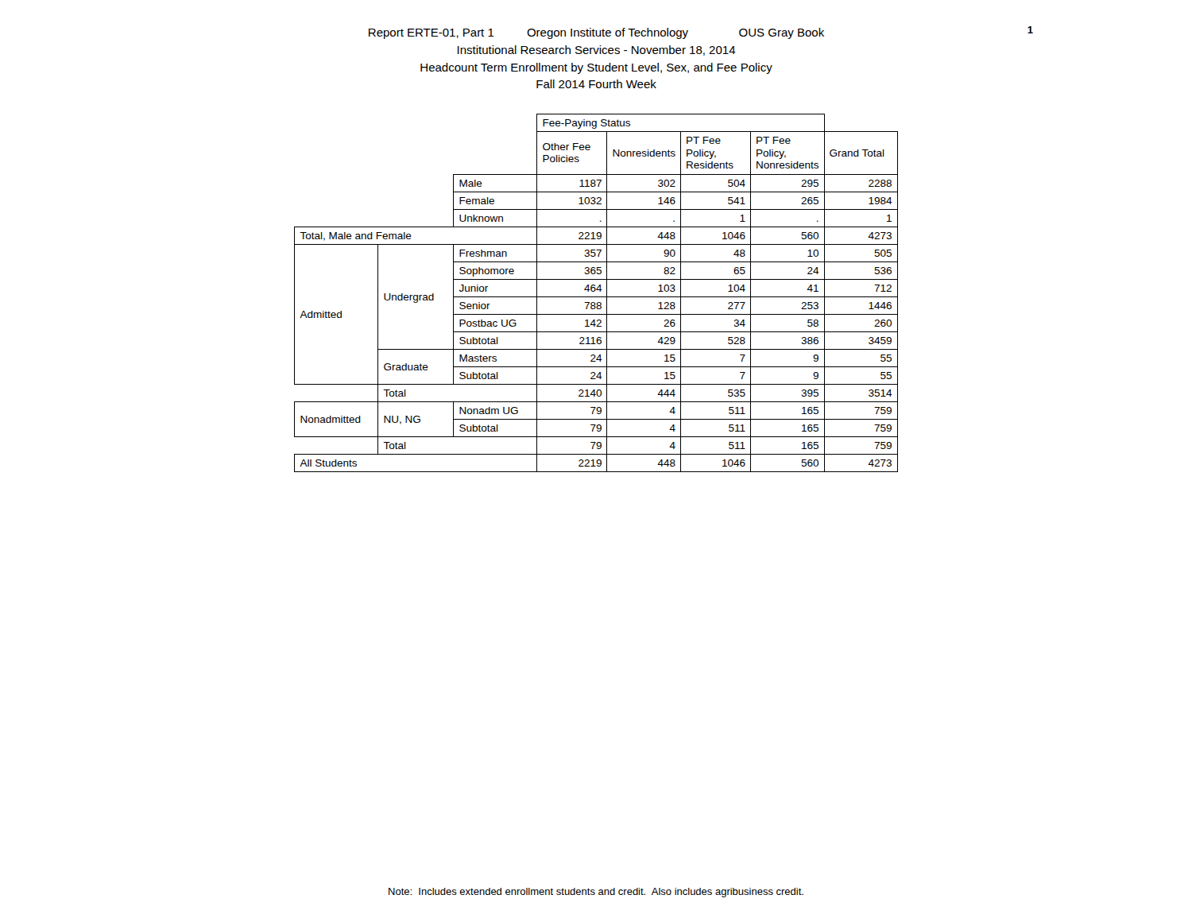1
Report ERTE-01, Part 1 Oregon Institute of Technology OUS Gray Book
Institutional Research Services - November 18, 2014
Headcount Term Enrollment by Student Level, Sex, and Fee Policy
Fall 2014 Fourth Week
| | | | Fee-Paying Status | |
| --- | --- | --- | --- | --- |
| | | | Other Fee Policies | Nonresidents | PT Fee Policy, Residents | PT Fee Policy, Nonresidents | Grand Total |
| | | Male | 1187 | 302 | 504 | 295 | 2288 |
| | | Female | 1032 | 146 | 541 | 265 | 1984 |
| | | Unknown | . | . | 1 | . | 1 |
| Total, Male and Female | 2219 | 448 | 1046 | 560 | 4273 |
| Admitted | Undergrad | Freshman | 357 | 90 | 48 | 10 | 505 |
| Sophomore | 365 | 82 | 65 | 24 | 536 |
| Junior | 464 | 103 | 104 | 41 | 712 |
| Senior | 788 | 128 | 277 | 253 | 1446 |
| Postbac UG | 142 | 26 | 34 | 58 | 260 |
| Subtotal | 2116 | 429 | 528 | 386 | 3459 |
| Graduate | Masters | 24 | 15 | 7 | 9 | 55 |
| Subtotal | 24 | 15 | 7 | 9 | 55 |
| | Total | 2140 | 444 | 535 | 395 | 3514 |
| Nonadmitted | NU, NG | Nonadm UG | 79 | 4 | 511 | 165 | 759 |
| Subtotal | 79 | 4 | 511 | 165 | 759 |
| | Total | 79 | 4 | 511 | 165 | 759 |
| All Students | 2219 | 448 | 1046 | 560 | 4273 |
Note: Includes extended enrollment students and credit. Also includes agribusiness credit.